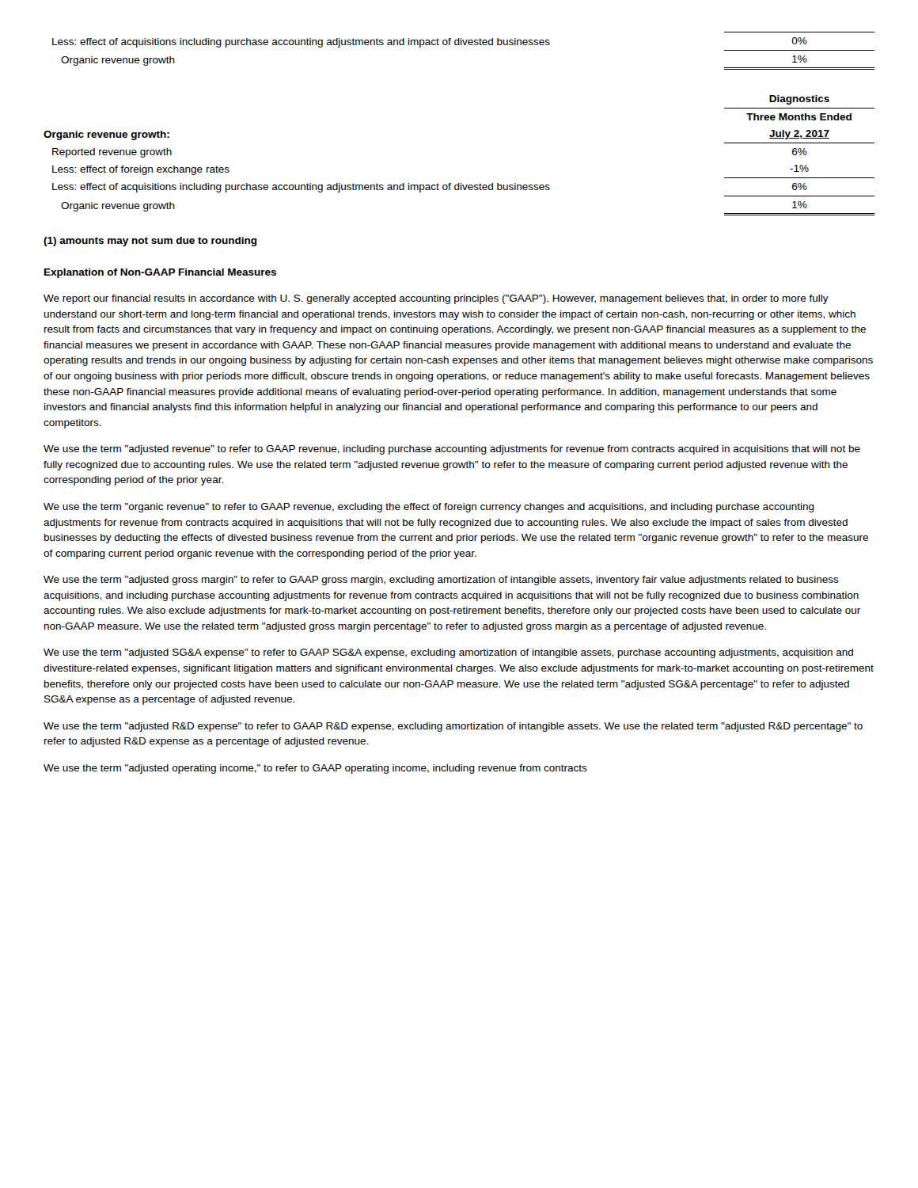| Less: effect of acquisitions including purchase accounting adjustments and impact of divested businesses | 0% |
| Organic revenue growth | 1% |
| | Diagnostics |
| | Three Months Ended |
| Organic revenue growth: | July 2, 2017 |
| Reported revenue growth | 6% |
| Less: effect of foreign exchange rates | -1% |
| Less: effect of acquisitions including purchase accounting adjustments and impact of divested businesses | 6% |
| Organic revenue growth | 1% |
(1) amounts may not sum due to rounding
Explanation of Non-GAAP Financial Measures
We report our financial results in accordance with U. S. generally accepted accounting principles ("GAAP"). However, management believes that, in order to more fully understand our short-term and long-term financial and operational trends, investors may wish to consider the impact of certain non-cash, non-recurring or other items, which result from facts and circumstances that vary in frequency and impact on continuing operations. Accordingly, we present non-GAAP financial measures as a supplement to the financial measures we present in accordance with GAAP. These non-GAAP financial measures provide management with additional means to understand and evaluate the operating results and trends in our ongoing business by adjusting for certain non-cash expenses and other items that management believes might otherwise make comparisons of our ongoing business with prior periods more difficult, obscure trends in ongoing operations, or reduce management's ability to make useful forecasts. Management believes these non-GAAP financial measures provide additional means of evaluating period-over-period operating performance. In addition, management understands that some investors and financial analysts find this information helpful in analyzing our financial and operational performance and comparing this performance to our peers and competitors.
We use the term "adjusted revenue" to refer to GAAP revenue, including purchase accounting adjustments for revenue from contracts acquired in acquisitions that will not be fully recognized due to accounting rules. We use the related term "adjusted revenue growth" to refer to the measure of comparing current period adjusted revenue with the corresponding period of the prior year.
We use the term "organic revenue" to refer to GAAP revenue, excluding the effect of foreign currency changes and acquisitions, and including purchase accounting adjustments for revenue from contracts acquired in acquisitions that will not be fully recognized due to accounting rules. We also exclude the impact of sales from divested businesses by deducting the effects of divested business revenue from the current and prior periods. We use the related term "organic revenue growth" to refer to the measure of comparing current period organic revenue with the corresponding period of the prior year.
We use the term "adjusted gross margin" to refer to GAAP gross margin, excluding amortization of intangible assets, inventory fair value adjustments related to business acquisitions, and including purchase accounting adjustments for revenue from contracts acquired in acquisitions that will not be fully recognized due to business combination accounting rules. We also exclude adjustments for mark-to-market accounting on post-retirement benefits, therefore only our projected costs have been used to calculate our non-GAAP measure. We use the related term "adjusted gross margin percentage" to refer to adjusted gross margin as a percentage of adjusted revenue.
We use the term "adjusted SG&A expense" to refer to GAAP SG&A expense, excluding amortization of intangible assets, purchase accounting adjustments, acquisition and divestiture-related expenses, significant litigation matters and significant environmental charges. We also exclude adjustments for mark-to-market accounting on post-retirement benefits, therefore only our projected costs have been used to calculate our non-GAAP measure. We use the related term "adjusted SG&A percentage" to refer to adjusted SG&A expense as a percentage of adjusted revenue.
We use the term "adjusted R&D expense" to refer to GAAP R&D expense, excluding amortization of intangible assets. We use the related term "adjusted R&D percentage" to refer to adjusted R&D expense as a percentage of adjusted revenue.
We use the term "adjusted operating income," to refer to GAAP operating income, including revenue from contracts